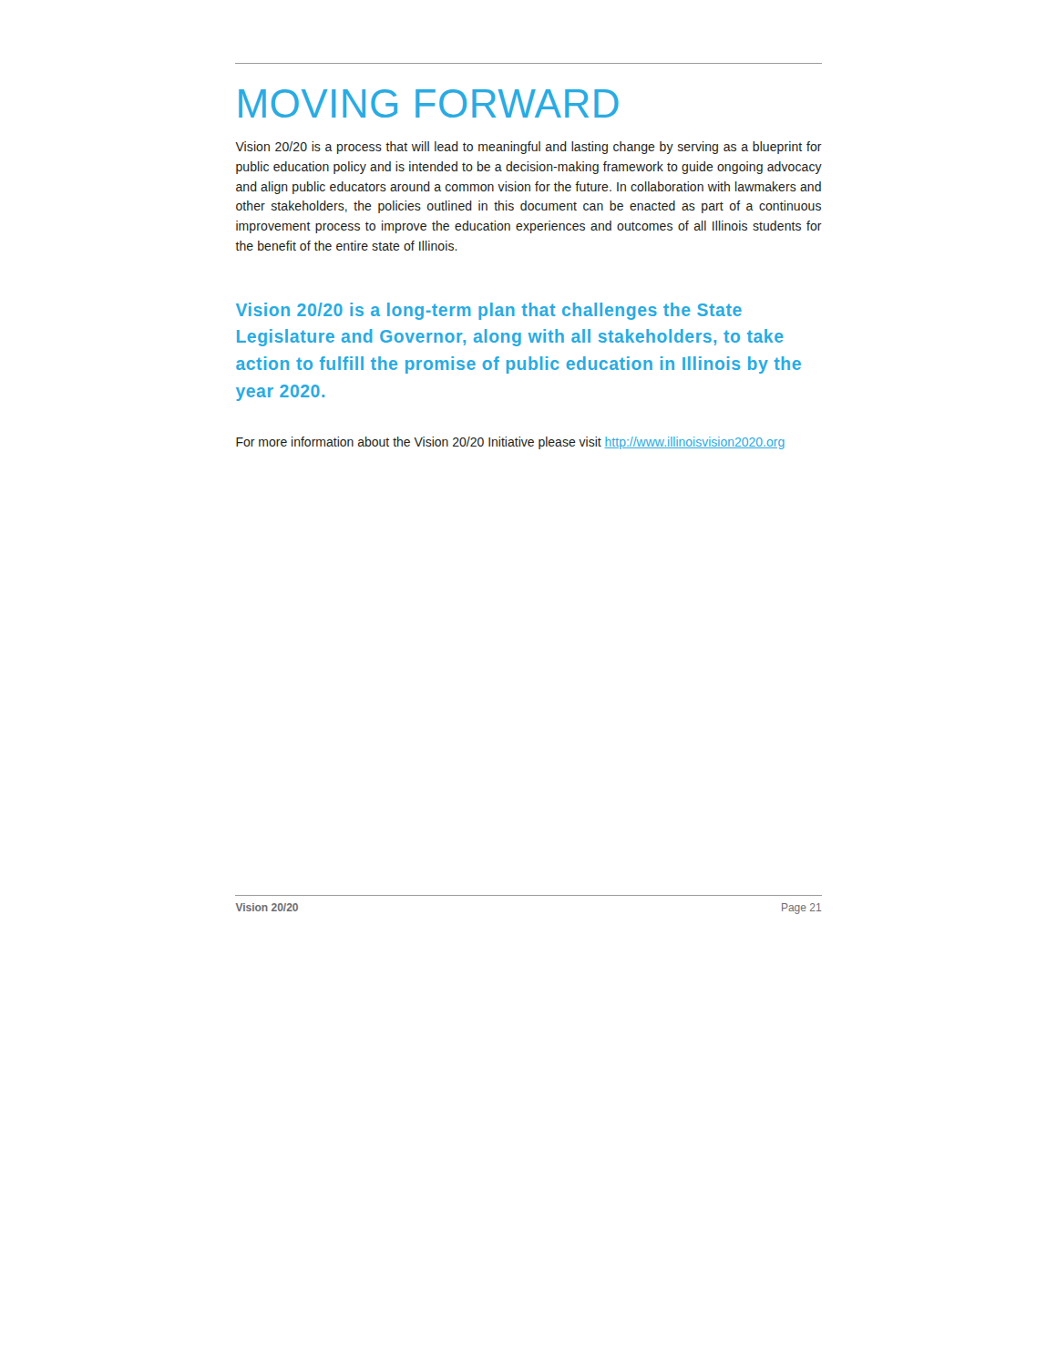MOVING FORWARD
Vision 20/20 is a process that will lead to meaningful and lasting change by serving as a blueprint for public education policy and is intended to be a decision-making framework to guide ongoing advocacy and align public educators around a common vision for the future. In collaboration with lawmakers and other stakeholders, the policies outlined in this document can be enacted as part of a continuous improvement process to improve the education experiences and outcomes of all Illinois students for the benefit of the entire state of Illinois.
Vision 20/20 is a long-term plan that challenges the State Legislature and Governor, along with all stakeholders, to take action to fulfill the promise of public education in Illinois by the year 2020.
For more information about the Vision 20/20 Initiative please visit http://www.illinoisvision2020.org
Vision 20/20
Page 21